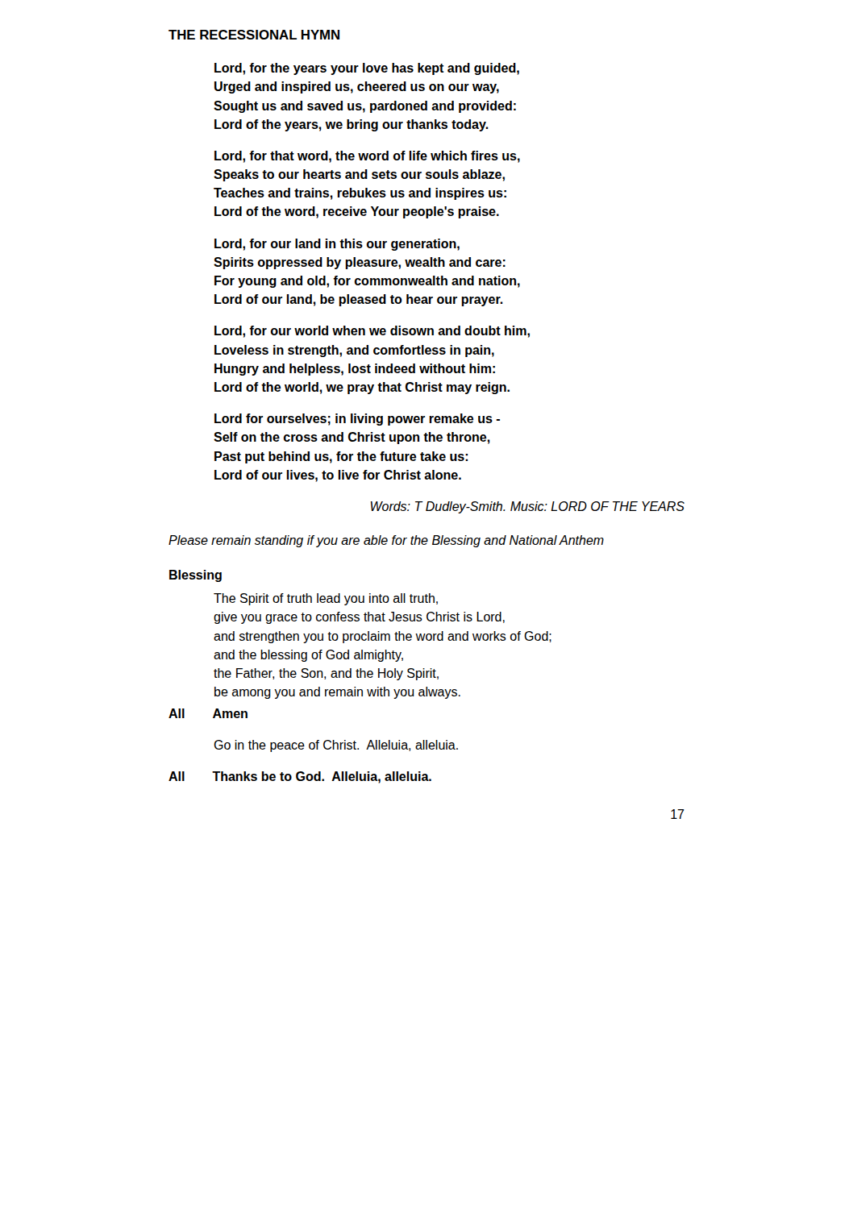THE RECESSIONAL HYMN
Lord, for the years your love has kept and guided,
Urged and inspired us, cheered us on our way,
Sought us and saved us, pardoned and provided:
Lord of the years, we bring our thanks today.
Lord, for that word, the word of life which fires us,
Speaks to our hearts and sets our souls ablaze,
Teaches and trains, rebukes us and inspires us:
Lord of the word, receive Your people's praise.
Lord, for our land in this our generation,
Spirits oppressed by pleasure, wealth and care:
For young and old, for commonwealth and nation,
Lord of our land, be pleased to hear our prayer.
Lord, for our world when we disown and doubt him,
Loveless in strength, and comfortless in pain,
Hungry and helpless, lost indeed without him:
Lord of the world, we pray that Christ may reign.
Lord for ourselves; in living power remake us -
Self on the cross and Christ upon the throne,
Past put behind us, for the future take us:
Lord of our lives, to live for Christ alone.
Words: T Dudley-Smith. Music: LORD OF THE YEARS
Please remain standing if you are able for the Blessing and National Anthem
Blessing
The Spirit of truth lead you into all truth,
give you grace to confess that Jesus Christ is Lord,
and strengthen you to proclaim the word and works of God;
and the blessing of God almighty,
the Father, the Son, and the Holy Spirit,
be among you and remain with you always.
All Amen
Go in the peace of Christ. Alleluia, alleluia.
All Thanks be to God. Alleluia, alleluia.
17